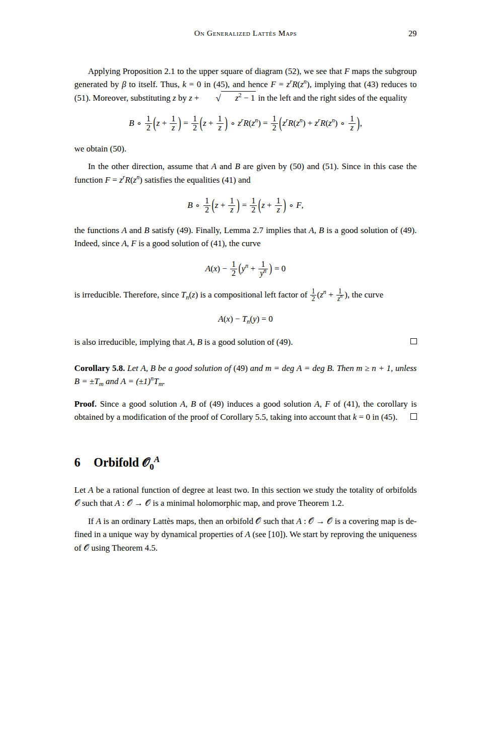On Generalized Lattès Maps 29
Applying Proposition 2.1 to the upper square of diagram (52), we see that F maps the subgroup generated by β to itself. Thus, k = 0 in (45), and hence F = zrR(zn), implying that (43) reduces to (51). Moreover, substituting z by z + z2 − 1 in the left and the right sides of the equality
B ∘ 12(z + 1 z) = 12(z + 1 z) ∘ zrR(zn) = 12(zrR(zn) + zrR(zn) ∘ 1 z),
we obtain (50).
In the other direction, assume that A and B are given by (50) and (51). Since in this case the function F = zrR(zn) satisfies the equalities (41) and
B ∘ 12(z + 1 z) = 12(z + 1 z) ∘ F,
the functions A and B satisfy (49). Finally, Lemma 2.7 implies that A, B is a good solution of (49). Indeed, since A, F is a good solution of (41), the curve
A(x) − 12(yn + 1 yn) = 0
is irreducible. Therefore, since Tn(z) is a compositional left factor of 12(zn + 1 zn), the curve
A(x) − Tn(y) = 0
is also irreducible, implying that A, B is a good solution of (49).
Corollary 5.8. Let A, B be a good solution of (49) and m = deg A = deg B. Then m ≥ n + 1, unless B = ±Tm and A = (±1)nTm.
Proof. Since a good solution A, B of (49) induces a good solution A, F of (41), the corollary is obtained by a modification of the proof of Corollary 5.5, taking into account that k = 0 in (45).
6 Orbifold 𝒪0A
Let A be a rational function of degree at least two. In this section we study the totality of orbifolds 𝒪 such that A : 𝒪 → 𝒪 is a minimal holomorphic map, and prove Theorem 1.2.
If A is an ordinary Lattès maps, then an orbifold 𝒪 such that A : 𝒪 → 𝒪 is a covering map is defined in a unique way by dynamical properties of A (see [10]). We start by reproving the uniqueness of 𝒪 using Theorem 4.5.